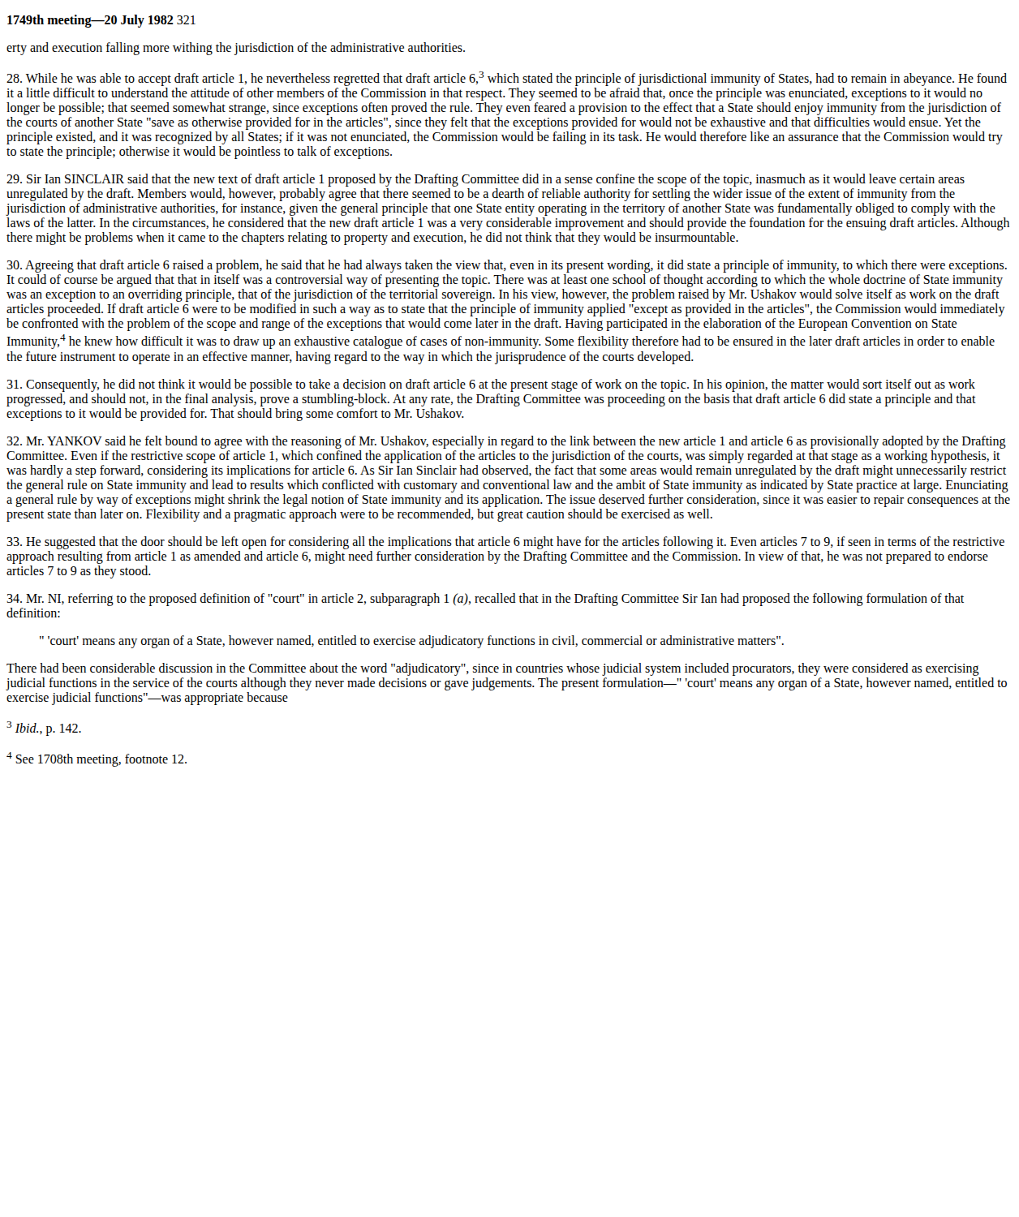1749th meeting—20 July 1982 321
erty and execution falling more withing the jurisdiction of the administrative authorities.
28. While he was able to accept draft article 1, he nevertheless regretted that draft article 6,3 which stated the principle of jurisdictional immunity of States, had to remain in abeyance. He found it a little difficult to understand the attitude of other members of the Commission in that respect. They seemed to be afraid that, once the principle was enunciated, exceptions to it would no longer be possible; that seemed somewhat strange, since exceptions often proved the rule. They even feared a provision to the effect that a State should enjoy immunity from the jurisdiction of the courts of another State "save as otherwise provided for in the articles", since they felt that the exceptions provided for would not be exhaustive and that difficulties would ensue. Yet the principle existed, and it was recognized by all States; if it was not enunciated, the Commission would be failing in its task. He would therefore like an assurance that the Commission would try to state the principle; otherwise it would be pointless to talk of exceptions.
29. Sir Ian SINCLAIR said that the new text of draft article 1 proposed by the Drafting Committee did in a sense confine the scope of the topic, inasmuch as it would leave certain areas unregulated by the draft. Members would, however, probably agree that there seemed to be a dearth of reliable authority for settling the wider issue of the extent of immunity from the jurisdiction of administrative authorities, for instance, given the general principle that one State entity operating in the territory of another State was fundamentally obliged to comply with the laws of the latter. In the circumstances, he considered that the new draft article 1 was a very considerable improvement and should provide the foundation for the ensuing draft articles. Although there might be problems when it came to the chapters relating to property and execution, he did not think that they would be insurmountable.
30. Agreeing that draft article 6 raised a problem, he said that he had always taken the view that, even in its present wording, it did state a principle of immunity, to which there were exceptions. It could of course be argued that that in itself was a controversial way of presenting the topic. There was at least one school of thought according to which the whole doctrine of State immunity was an exception to an overriding principle, that of the jurisdiction of the territorial sovereign. In his view, however, the problem raised by Mr. Ushakov would solve itself as work on the draft articles proceeded. If draft article 6 were to be modified in such a way as to state that the principle of immunity applied "except as provided in the articles", the Commission would immediately be confronted with the problem of the scope and range of the exceptions that would come later in the draft. Having participated in the elaboration of the European Convention on State Immunity,4 he knew how difficult it was to draw up an exhaustive catalogue of cases of non-immunity. Some flexibility therefore had to be ensured in the later draft articles in order to enable the future instrument to operate in an effective manner, having regard to the way in which the jurisprudence of the courts developed.
31. Consequently, he did not think it would be possible to take a decision on draft article 6 at the present stage of work on the topic. In his opinion, the matter would sort itself out as work progressed, and should not, in the final analysis, prove a stumbling-block. At any rate, the Drafting Committee was proceeding on the basis that draft article 6 did state a principle and that exceptions to it would be provided for. That should bring some comfort to Mr. Ushakov.
32. Mr. YANKOV said he felt bound to agree with the reasoning of Mr. Ushakov, especially in regard to the link between the new article 1 and article 6 as provisionally adopted by the Drafting Committee. Even if the restrictive scope of article 1, which confined the application of the articles to the jurisdiction of the courts, was simply regarded at that stage as a working hypothesis, it was hardly a step forward, considering its implications for article 6. As Sir Ian Sinclair had observed, the fact that some areas would remain unregulated by the draft might unnecessarily restrict the general rule on State immunity and lead to results which conflicted with customary and conventional law and the ambit of State immunity as indicated by State practice at large. Enunciating a general rule by way of exceptions might shrink the legal notion of State immunity and its application. The issue deserved further consideration, since it was easier to repair consequences at the present state than later on. Flexibility and a pragmatic approach were to be recommended, but great caution should be exercised as well.
33. He suggested that the door should be left open for considering all the implications that article 6 might have for the articles following it. Even articles 7 to 9, if seen in terms of the restrictive approach resulting from article 1 as amended and article 6, might need further consideration by the Drafting Committee and the Commission. In view of that, he was not prepared to endorse articles 7 to 9 as they stood.
34. Mr. NI, referring to the proposed definition of "court" in article 2, subparagraph 1 (a), recalled that in the Drafting Committee Sir Ian had proposed the following formulation of that definition:
" 'court' means any organ of a State, however named, entitled to exercise adjudicatory functions in civil, commercial or administrative matters".
There had been considerable discussion in the Committee about the word "adjudicatory", since in countries whose judicial system included procurators, they were considered as exercising judicial functions in the service of the courts although they never made decisions or gave judgements. The present formulation—" 'court' means any organ of a State, however named, entitled to exercise judicial functions"—was appropriate because
3 Ibid., p. 142.
4 See 1708th meeting, footnote 12.